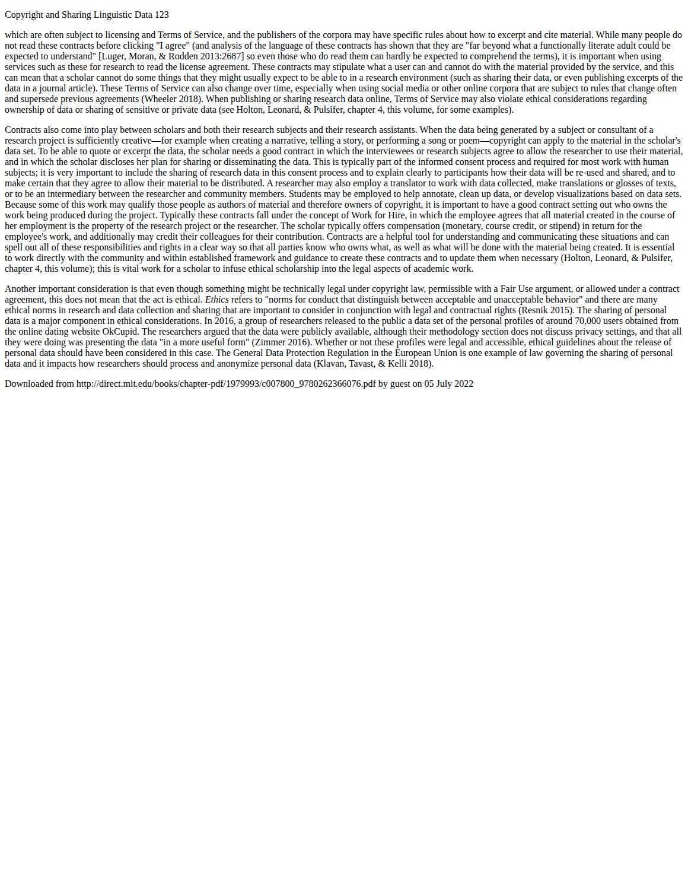Copyright and Sharing Linguistic Data 123
which are often subject to licensing and Terms of Service, and the publishers of the corpora may have specific rules about how to excerpt and cite material. While many people do not read these contracts before clicking "I agree" (and analysis of the language of these contracts has shown that they are "far beyond what a functionally literate adult could be expected to understand" [Luger, Moran, & Rodden 2013:2687] so even those who do read them can hardly be expected to comprehend the terms), it is important when using services such as these for research to read the license agreement. These contracts may stipulate what a user can and cannot do with the material provided by the service, and this can mean that a scholar cannot do some things that they might usually expect to be able to in a research environment (such as sharing their data, or even publishing excerpts of the data in a journal article). These Terms of Service can also change over time, especially when using social media or other online corpora that are subject to rules that change often and supersede previous agreements (Wheeler 2018). When publishing or sharing research data online, Terms of Service may also violate ethical considerations regarding ownership of data or sharing of sensitive or private data (see Holton, Leonard, & Pulsifer, chapter 4, this volume, for some examples).
Contracts also come into play between scholars and both their research subjects and their research assistants. When the data being generated by a subject or consultant of a research project is sufficiently creative—for example when creating a narrative, telling a story, or performing a song or poem—copyright can apply to the material in the scholar's data set. To be able to quote or excerpt the data, the scholar needs a good contract in which the interviewees or research subjects agree to allow the researcher to use their material, and in which the scholar discloses her plan for sharing or disseminating the data. This is typically part of the informed consent process and required for most work with human subjects; it is very important to include the sharing of research data in this consent process and to explain clearly to participants how their data will be re-used and shared, and to make certain that they agree to allow their material to be distributed. A researcher may also employ a translator to work with data collected, make translations or glosses of texts, or to be an intermediary between the researcher and community members. Students may be employed to help annotate, clean up data, or develop visualizations based on data sets. Because some of this work may qualify those people as authors of material and therefore owners of copyright, it is important to have a good contract setting out who owns the work being produced during the project. Typically these contracts fall under the concept of Work for Hire, in which the employee agrees that all material created in the course of her employment is the property of the research project or the researcher. The scholar typically offers compensation (monetary, course credit, or stipend) in return for the employee's work, and additionally may credit their colleagues for their contribution. Contracts are a helpful tool for understanding and communicating these situations and can spell out all of these responsibilities and rights in a clear way so that all parties know who owns what, as well as what will be done with the material being created. It is essential to work directly with the community and within established framework and guidance to create these contracts and to update them when necessary (Holton, Leonard, & Pulsifer, chapter 4, this volume); this is vital work for a scholar to infuse ethical scholarship into the legal aspects of academic work.
Another important consideration is that even though something might be technically legal under copyright law, permissible with a Fair Use argument, or allowed under a contract agreement, this does not mean that the act is ethical. Ethics refers to "norms for conduct that distinguish between acceptable and unacceptable behavior" and there are many ethical norms in research and data collection and sharing that are important to consider in conjunction with legal and contractual rights (Resnik 2015). The sharing of personal data is a major component in ethical considerations. In 2016, a group of researchers released to the public a data set of the personal profiles of around 70,000 users obtained from the online dating website OkCupid. The researchers argued that the data were publicly available, although their methodology section does not discuss privacy settings, and that all they were doing was presenting the data "in a more useful form" (Zimmer 2016). Whether or not these profiles were legal and accessible, ethical guidelines about the release of personal data should have been considered in this case. The General Data Protection Regulation in the European Union is one example of law governing the sharing of personal data and it impacts how researchers should process and anonymize personal data (Klavan, Tavast, & Kelli 2018).
Downloaded from http://direct.mit.edu/books/chapter-pdf/1979993/c007800_9780262366076.pdf by guest on 05 July 2022